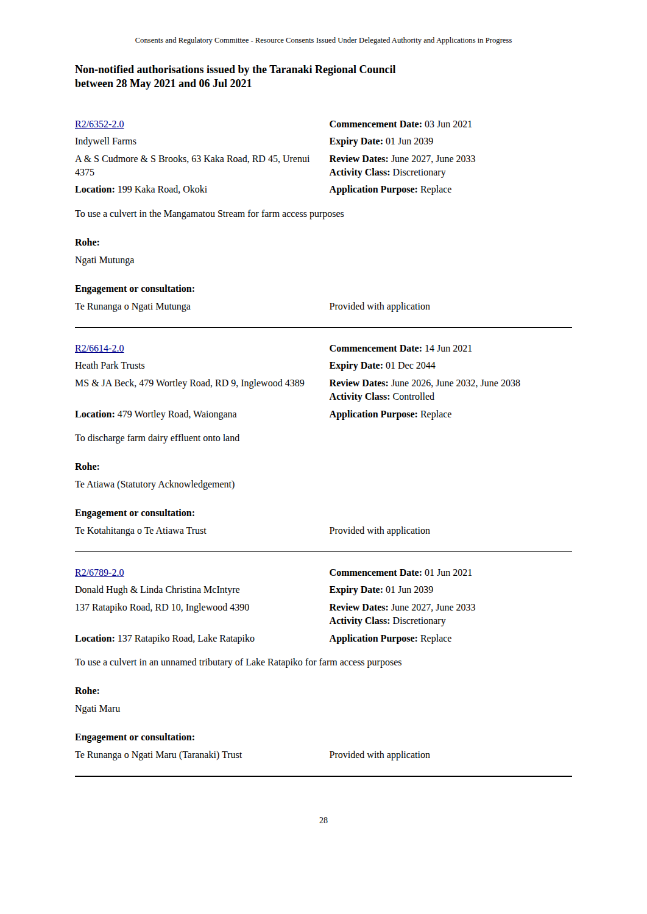Consents and Regulatory Committee - Resource Consents Issued Under Delegated Authority and Applications in Progress
Non-notified authorisations issued by the Taranaki Regional Council
between 28 May 2021 and 06 Jul 2021
R2/6352-2.0
Commencement Date: 03 Jun 2021
Indywell Farms
Expiry Date: 01 Jun 2039
A & S Cudmore & S Brooks, 63 Kaka Road, RD 45, Urenui 4375
Review Dates: June 2027, June 2033
Activity Class: Discretionary
Location: 199 Kaka Road, Okoki
Application Purpose: Replace
To use a culvert in the Mangamatou Stream for farm access purposes
Rohe:
Ngati Mutunga
Engagement or consultation:
Te Runanga o Ngati Mutunga
Provided with application
R2/6614-2.0
Commencement Date: 14 Jun 2021
Heath Park Trusts
Expiry Date: 01 Dec 2044
MS & JA Beck, 479 Wortley Road, RD 9, Inglewood 4389
Review Dates: June 2026, June 2032, June 2038
Activity Class: Controlled
Location: 479 Wortley Road, Waiongana
Application Purpose: Replace
To discharge farm dairy effluent onto land
Rohe:
Te Atiawa (Statutory Acknowledgement)
Engagement or consultation:
Te Kotahitanga o Te Atiawa Trust
Provided with application
R2/6789-2.0
Commencement Date: 01 Jun 2021
Donald Hugh & Linda Christina McIntyre
Expiry Date: 01 Jun 2039
137 Ratapiko Road, RD 10, Inglewood 4390
Review Dates: June 2027, June 2033
Activity Class: Discretionary
Location: 137 Ratapiko Road, Lake Ratapiko
Application Purpose: Replace
To use a culvert in an unnamed tributary of Lake Ratapiko for farm access purposes
Rohe:
Ngati Maru
Engagement or consultation:
Te Runanga o Ngati Maru (Taranaki) Trust
Provided with application
28